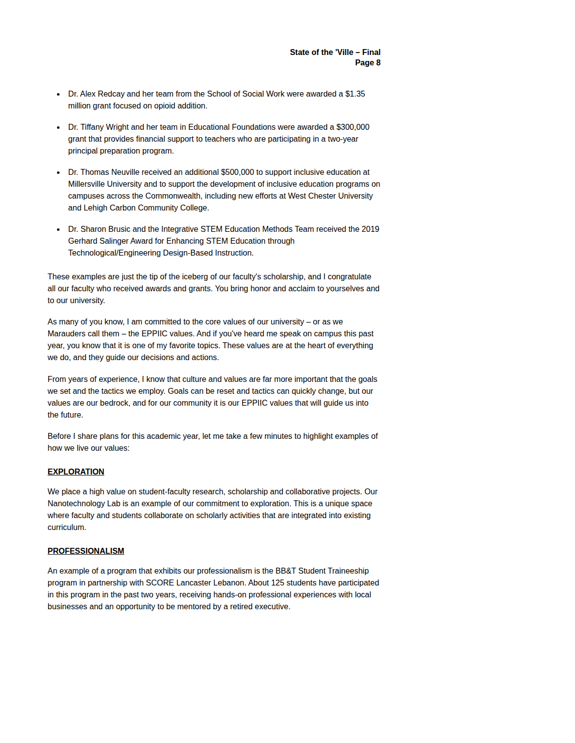State of the 'Ville – Final
Page 8
Dr. Alex Redcay and her team from the School of Social Work were awarded a $1.35 million grant focused on opioid addition.
Dr. Tiffany Wright and her team in Educational Foundations were awarded a $300,000 grant that provides financial support to teachers who are participating in a two-year principal preparation program.
Dr. Thomas Neuville received an additional $500,000 to support inclusive education at Millersville University and to support the development of inclusive education programs on campuses across the Commonwealth, including new efforts at West Chester University and Lehigh Carbon Community College.
Dr. Sharon Brusic and the Integrative STEM Education Methods Team received the 2019 Gerhard Salinger Award for Enhancing STEM Education through Technological/Engineering Design-Based Instruction.
These examples are just the tip of the iceberg of our faculty's scholarship, and I congratulate all our faculty who received awards and grants. You bring honor and acclaim to yourselves and to our university.
As many of you know, I am committed to the core values of our university – or as we Marauders call them – the EPPIIC values. And if you've heard me speak on campus this past year, you know that it is one of my favorite topics. These values are at the heart of everything we do, and they guide our decisions and actions.
From years of experience, I know that culture and values are far more important that the goals we set and the tactics we employ. Goals can be reset and tactics can quickly change, but our values are our bedrock, and for our community it is our EPPIIC values that will guide us into the future.
Before I share plans for this academic year, let me take a few minutes to highlight examples of how we live our values:
EXPLORATION
We place a high value on student-faculty research, scholarship and collaborative projects. Our Nanotechnology Lab is an example of our commitment to exploration. This is a unique space where faculty and students collaborate on scholarly activities that are integrated into existing curriculum.
PROFESSIONALISM
An example of a program that exhibits our professionalism is the BB&T Student Traineeship program in partnership with SCORE Lancaster Lebanon. About 125 students have participated in this program in the past two years, receiving hands-on professional experiences with local businesses and an opportunity to be mentored by a retired executive.